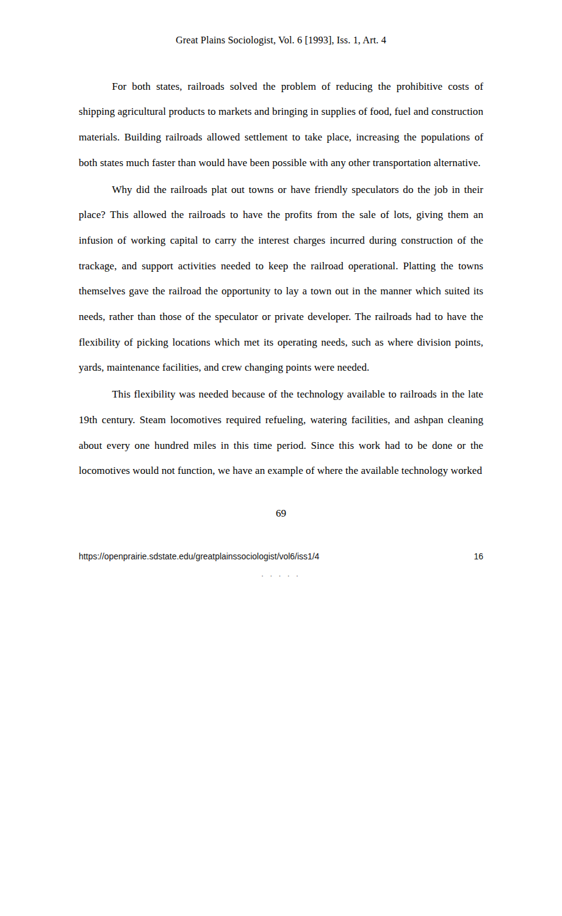Great Plains Sociologist, Vol. 6 [1993], Iss. 1, Art. 4
For both states, railroads solved the problem of reducing the prohibitive costs of shipping agricultural products to markets and bringing in supplies of food, fuel and construction materials. Building railroads allowed settlement to take place, increasing the populations of both states much faster than would have been possible with any other transportation alternative.
Why did the railroads plat out towns or have friendly speculators do the job in their place? This allowed the railroads to have the profits from the sale of lots, giving them an infusion of working capital to carry the interest charges incurred during construction of the trackage, and support activities needed to keep the railroad operational. Platting the towns themselves gave the railroad the opportunity to lay a town out in the manner which suited its needs, rather than those of the speculator or private developer. The railroads had to have the flexibility of picking locations which met its operating needs, such as where division points, yards, maintenance facilities, and crew changing points were needed.
This flexibility was needed because of the technology available to railroads in the late 19th century. Steam locomotives required refueling, watering facilities, and ashpan cleaning about every one hundred miles in this time period. Since this work had to be done or the locomotives would not function, we have an example of where the available technology worked
69
https://openprairie.sdstate.edu/greatplainssociologist/vol6/iss1/4 16
. . . . .